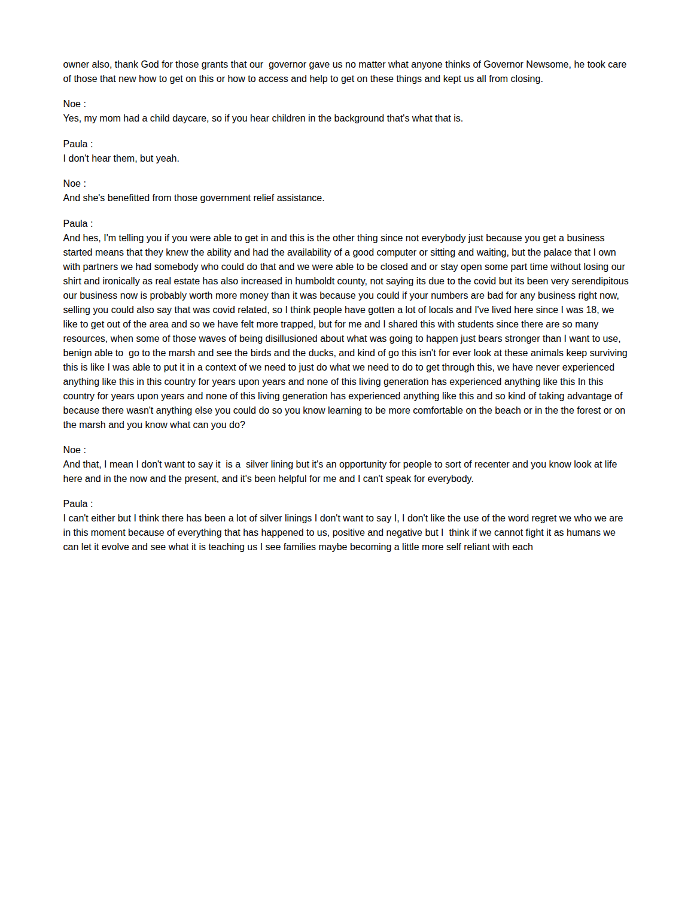owner also, thank God for those grants that our governor gave us no matter what anyone thinks of Governor Newsome, he took care of those that new how to get on this or how to access and help to get on these things and kept us all from closing.
Noe :
Yes, my mom had a child daycare, so if you hear children in the background that's what that is.
Paula :
I don't hear them, but yeah.
Noe :
And she's benefitted from those government relief assistance.
Paula :
And hes, I'm telling you if you were able to get in and this is the other thing since not everybody just because you get a business started means that they knew the ability and had the availability of a good computer or sitting and waiting, but the palace that I own with partners we had somebody who could do that and we were able to be closed and or stay open some part time without losing our shirt and ironically as real estate has also increased in humboldt county, not saying its due to the covid but its been very serendipitous our business now is probably worth more money than it was because you could if your numbers are bad for any business right now, selling you could also say that was covid related, so I think people have gotten a lot of locals and I've lived here since I was 18, we like to get out of the area and so we have felt more trapped, but for me and I shared this with students since there are so many resources, when some of those waves of being disillusioned about what was going to happen just bears stronger than I want to use, benign able to go to the marsh and see the birds and the ducks, and kind of go this isn't for ever look at these animals keep surviving this is like I was able to put it in a context of we need to just do what we need to do to get through this, we have never experienced anything like this in this country for years upon years and none of this living generation has experienced anything like this In this country for years upon years and none of this living generation has experienced anything like this and so kind of taking advantage of because there wasn't anything else you could do so you know learning to be more comfortable on the beach or in the the forest or on the marsh and you know what can you do?
Noe :
And that, I mean I don't want to say it is a silver lining but it's an opportunity for people to sort of recenter and you know look at life here and in the now and the present, and it's been helpful for me and I can't speak for everybody.
Paula :
I can't either but I think there has been a lot of silver linings I don't want to say I, I don't like the use of the word regret we who we are in this moment because of everything that has happened to us, positive and negative but I think if we cannot fight it as humans we can let it evolve and see what it is teaching us I see families maybe becoming a little more self reliant with each